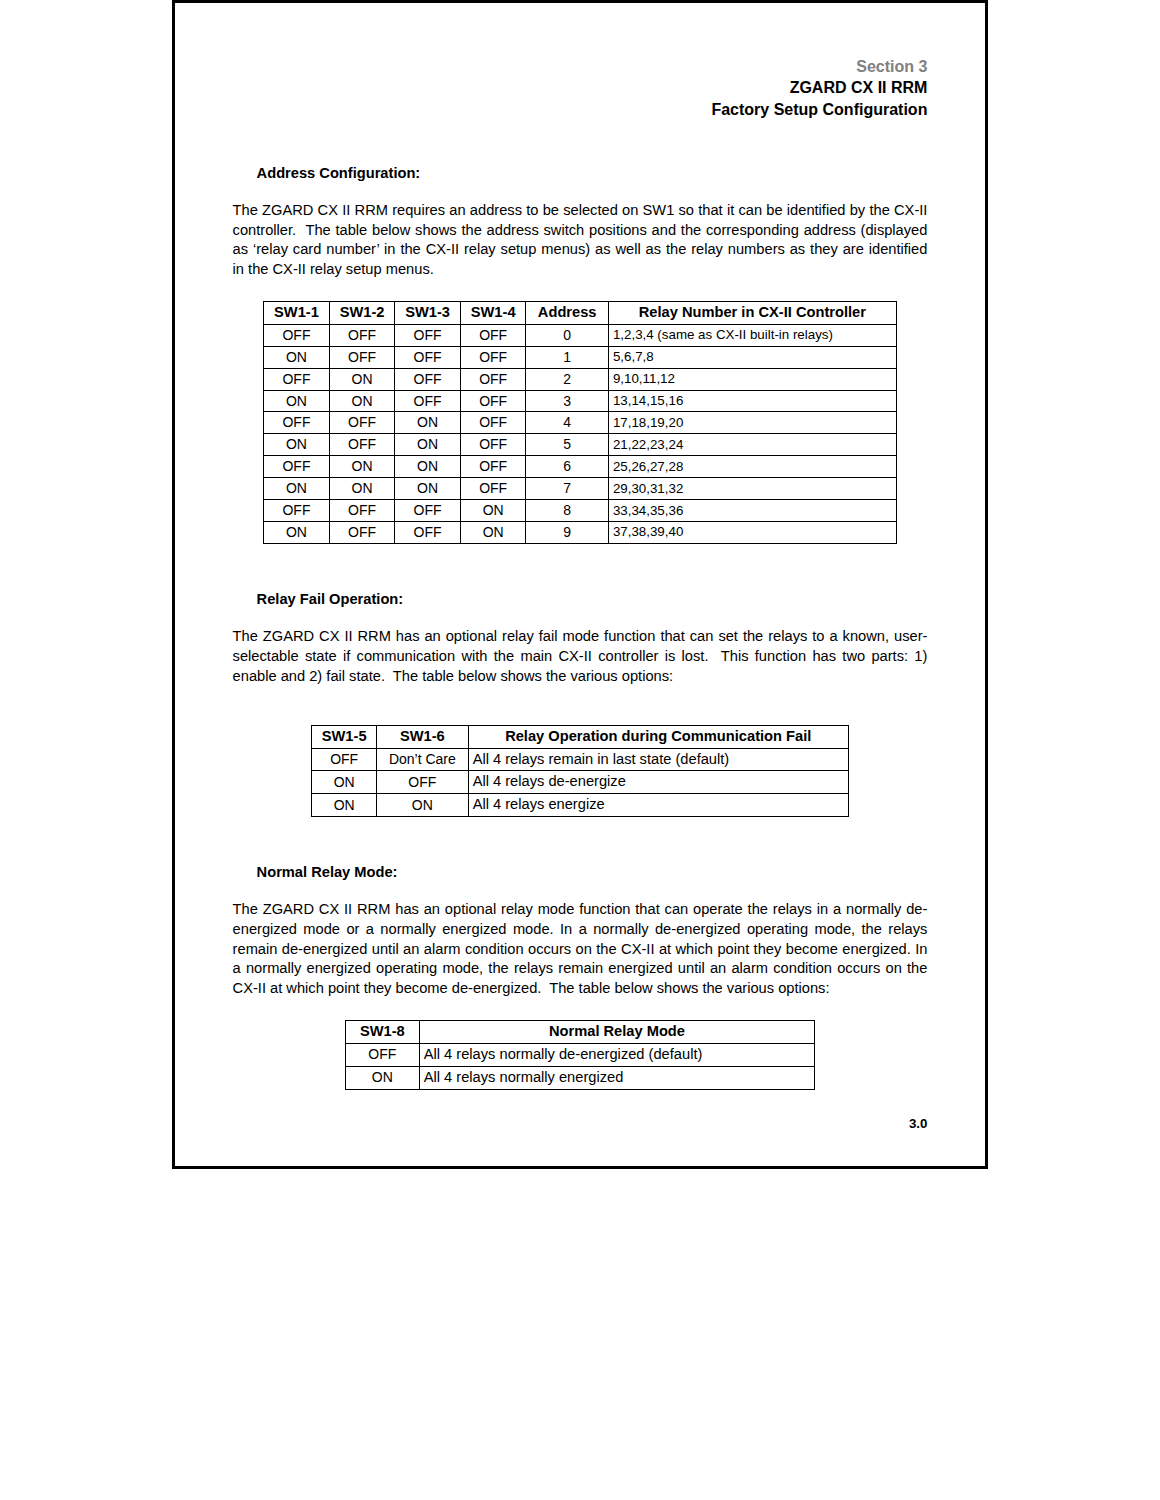Section 3
ZGARD CX II RRM
Factory Setup Configuration
Address Configuration:
The ZGARD CX II RRM requires an address to be selected on SW1 so that it can be identified by the CX-II controller. The table below shows the address switch positions and the corresponding address (displayed as ‘relay card number’ in the CX-II relay setup menus) as well as the relay numbers as they are identified in the CX-II relay setup menus.
| SW1-1 | SW1-2 | SW1-3 | SW1-4 | Address | Relay Number in CX-II Controller |
| --- | --- | --- | --- | --- | --- |
| OFF | OFF | OFF | OFF | 0 | 1,2,3,4 (same as CX-II built-in relays) |
| ON | OFF | OFF | OFF | 1 | 5,6,7,8 |
| OFF | ON | OFF | OFF | 2 | 9,10,11,12 |
| ON | ON | OFF | OFF | 3 | 13,14,15,16 |
| OFF | OFF | ON | OFF | 4 | 17,18,19,20 |
| ON | OFF | ON | OFF | 5 | 21,22,23,24 |
| OFF | ON | ON | OFF | 6 | 25,26,27,28 |
| ON | ON | ON | OFF | 7 | 29,30,31,32 |
| OFF | OFF | OFF | ON | 8 | 33,34,35,36 |
| ON | OFF | OFF | ON | 9 | 37,38,39,40 |
Relay Fail Operation:
The ZGARD CX II RRM has an optional relay fail mode function that can set the relays to a known, user- selectable state if communication with the main CX-II controller is lost. This function has two parts: 1) enable and 2) fail state. The table below shows the various options:
| SW1-5 | SW1-6 | Relay Operation during Communication Fail |
| --- | --- | --- |
| OFF | Don’t Care | All 4 relays remain in last state (default) |
| ON | OFF | All 4 relays de-energize |
| ON | ON | All 4 relays energize |
Normal Relay Mode:
The ZGARD CX II RRM has an optional relay mode function that can operate the relays in a normally de-energized mode or a normally energized mode. In a normally de-energized operating mode, the relays remain de-energized until an alarm condition occurs on the CX-II at which point they become energized. In a normally energized operating mode, the relays remain energized until an alarm condition occurs on the CX-II at which point they become de-energized. The table below shows the various options:
| SW1-8 | Normal Relay Mode |
| --- | --- |
| OFF | All 4 relays normally de-energized (default) |
| ON | All 4 relays normally energized |
3.0